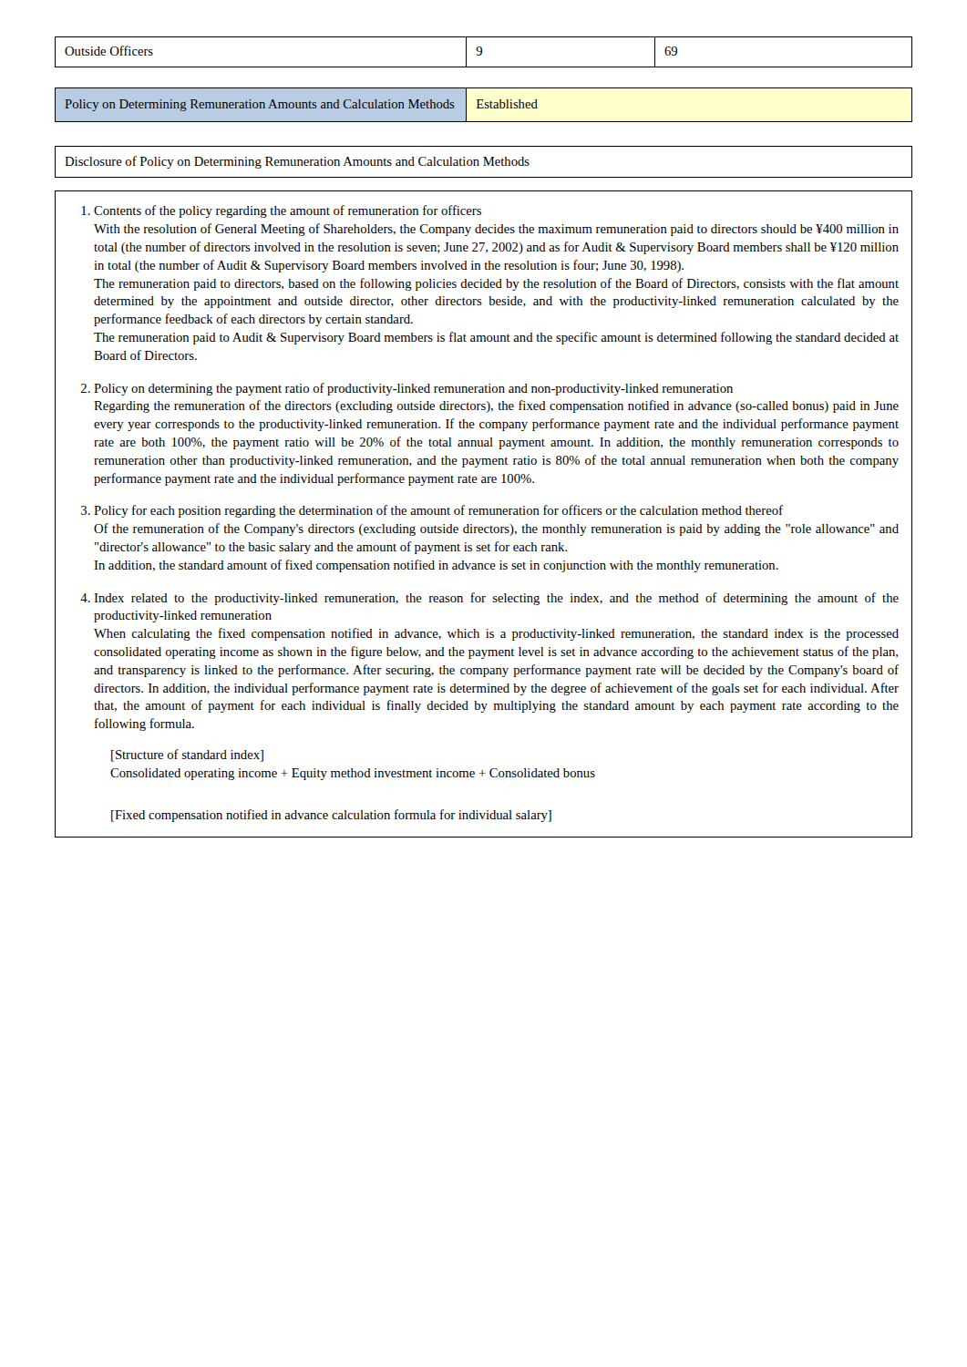| Outside Officers | 9 | 69 |
| Policy on Determining Remuneration Amounts and Calculation Methods | Established |
| Disclosure of Policy on Determining Remuneration Amounts and Calculation Methods |
| Contents of the policy regarding the amount of remuneration for officers With the resolution of General Meeting of Shareholders, the Company decides the maximum remuneration paid to directors should be ¥400 million in total (the number of directors involved in the resolution is seven; June 27, 2002) and as for Audit & Supervisory Board members shall be ¥120 million in total (the number of Audit & Supervisory Board members involved in the resolution is four; June 30, 1998). The remuneration paid to directors, based on the following policies decided by the resolution of the Board of Directors, consists with the flat amount determined by the appointment and outside director, other directors beside, and with the productivity-linked remuneration calculated by the performance feedback of each directors by certain standard. The remuneration paid to Audit & Supervisory Board members is flat amount and the specific amount is determined following the standard decided at Board of Directors. Policy on determining the payment ratio of productivity-linked remuneration and non-productivity-linked remuneration Regarding the remuneration of the directors (excluding outside directors), the fixed compensation notified in advance (so-called bonus) paid in June every year corresponds to the productivity-linked remuneration. If the company performance payment rate and the individual performance payment rate are both 100%, the payment ratio will be 20% of the total annual payment amount. In addition, the monthly remuneration corresponds to remuneration other than productivity-linked remuneration, and the payment ratio is 80% of the total annual remuneration when both the company performance payment rate and the individual performance payment rate are 100%. Policy for each position regarding the determination of the amount of remuneration for officers or the calculation method thereof Of the remuneration of the Company's directors (excluding outside directors), the monthly remuneration is paid by adding the "role allowance" and "director's allowance" to the basic salary and the amount of payment is set for each rank. In addition, the standard amount of fixed compensation notified in advance is set in conjunction with the monthly remuneration. Index related to the productivity-linked remuneration, the reason for selecting the index, and the method of determining the amount of the productivity-linked remuneration When calculating the fixed compensation notified in advance, which is a productivity-linked remuneration, the standard index is the processed consolidated operating income as shown in the figure below, and the payment level is set in advance according to the achievement status of the plan, and transparency is linked to the performance. After securing, the company performance payment rate will be decided by the Company's board of directors. In addition, the individual performance payment rate is determined by the degree of achievement of the goals set for each individual. After that, the amount of payment for each individual is finally decided by multiplying the standard amount by each payment rate according to the following formula. [Structure of standard index] Consolidated operating income + Equity method investment income + Consolidated bonus [Fixed compensation notified in advance calculation formula for individual salary] |